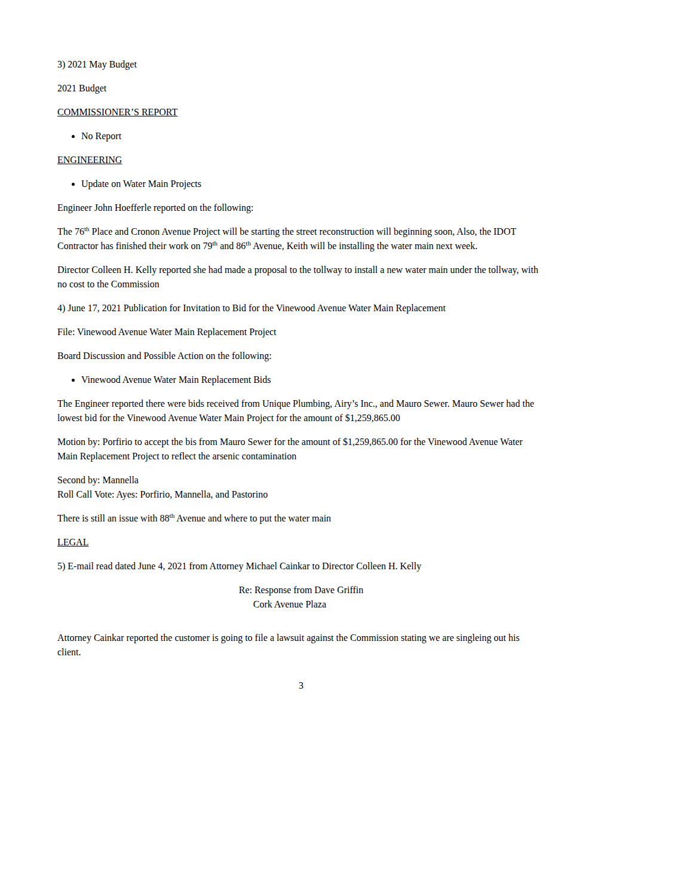3) 2021 May Budget
2021 Budget
COMMISSIONER’S REPORT
No Report
ENGINEERING
Update on Water Main Projects
Engineer John Hoefferle reported on the following:
The 76th Place and Cronon Avenue Project will be starting the street reconstruction will beginning soon, Also, the IDOT Contractor has finished their work on 79th and 86th Avenue, Keith will be installing the water main next week.
Director Colleen H. Kelly reported she had made a proposal to the tollway to install a new water main under the tollway, with no cost to the Commission
4) June 17, 2021 Publication for Invitation to Bid for the Vinewood Avenue Water Main Replacement
File: Vinewood Avenue Water Main Replacement Project
Board Discussion and Possible Action on the following:
Vinewood Avenue Water Main Replacement Bids
The Engineer reported there were bids received from Unique Plumbing, Airy’s Inc., and Mauro Sewer. Mauro Sewer had the lowest bid for the Vinewood Avenue Water Main Project for the amount of $1,259,865.00
Motion by: Porfirio to accept the bis from Mauro Sewer for the amount of $1,259,865.00 for the Vinewood Avenue Water Main Replacement Project to reflect the arsenic contamination
Second by: Mannella
Roll Call Vote: Ayes: Porfirio, Mannella, and Pastorino
There is still an issue with 88th Avenue and where to put the water main
LEGAL
5) E-mail read dated June 4, 2021 from Attorney Michael Cainkar to Director Colleen H. Kelly
Re: Response from Dave Griffin
Cork Avenue Plaza
Attorney Cainkar reported the customer is going to file a lawsuit against the Commission stating we are singleing out his client.
3